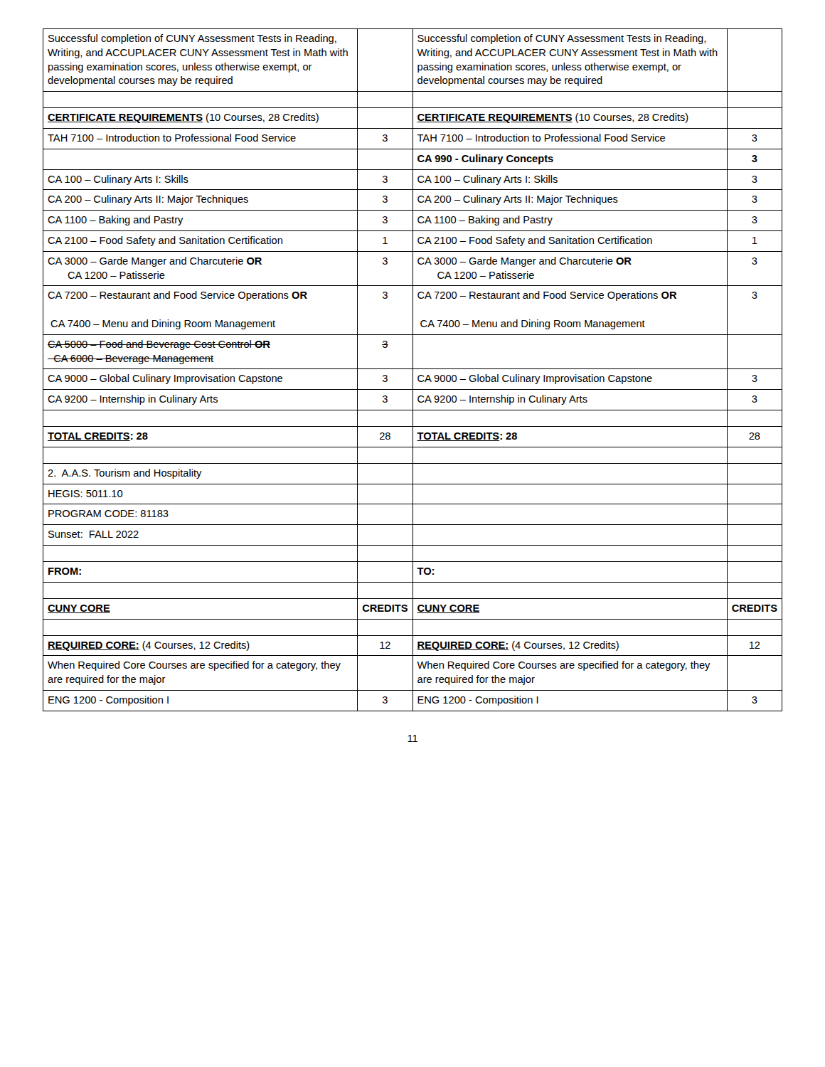| Successful completion of CUNY Assessment Tests in Reading, Writing, and ACCUPLACER CUNY Assessment Test in Math with passing examination scores, unless otherwise exempt, or developmental courses may be required | | Successful completion of CUNY Assessment Tests in Reading, Writing, and ACCUPLACER CUNY Assessment Test in Math with passing examination scores, unless otherwise exempt, or developmental courses may be required | |
| CERTIFICATE REQUIREMENTS (10 Courses, 28 Credits) | | CERTIFICATE REQUIREMENTS (10 Courses, 28 Credits) | |
| TAH 7100 – Introduction to Professional Food Service | 3 | TAH 7100 – Introduction to Professional Food Service | 3 |
| | | CA 990 - Culinary Concepts | 3 |
| CA 100 – Culinary Arts I: Skills | 3 | CA 100 – Culinary Arts I: Skills | 3 |
| CA 200 – Culinary Arts II: Major Techniques | 3 | CA 200 – Culinary Arts II: Major Techniques | 3 |
| CA 1100 – Baking and Pastry | 3 | CA 1100 – Baking and Pastry | 3 |
| CA 2100 – Food Safety and Sanitation Certification | 1 | CA 2100 – Food Safety and Sanitation Certification | 1 |
| CA 3000 – Garde Manger and Charcuterie OR CA 1200 – Patisserie | 3 | CA 3000 – Garde Manger and Charcuterie OR CA 1200 – Patisserie | 3 |
| CA 7200 – Restaurant and Food Service Operations OR CA 7400 – Menu and Dining Room Management | 3 | CA 7200 – Restaurant and Food Service Operations OR CA 7400 – Menu and Dining Room Management | 3 |
| CA 5000 – Food and Beverage Cost Control OR CA 6000 – Beverage Management | 3 | | |
| CA 9000 – Global Culinary Improvisation Capstone | 3 | CA 9000 – Global Culinary Improvisation Capstone | 3 |
| CA 9200 – Internship in Culinary Arts | 3 | CA 9200 – Internship in Culinary Arts | 3 |
| TOTAL CREDITS : 28 | 28 | TOTAL CREDITS : 28 | 28 |
| 2. A.A.S. Tourism and Hospitality | | | |
| HEGIS: 5011.10 | | | |
| PROGRAM CODE: 81183 | | | |
| Sunset: FALL 2022 | | | |
| FROM: | | TO: | |
| CUNY CORE | CREDITS | CUNY CORE | CREDITS |
| REQUIRED CORE: (4 Courses, 12 Credits) | 12 | REQUIRED CORE: (4 Courses, 12 Credits) | 12 |
| When Required Core Courses are specified for a category, they are required for the major | | When Required Core Courses are specified for a category, they are required for the major | |
| ENG 1200 - Composition I | 3 | ENG 1200 - Composition I | 3 |
11